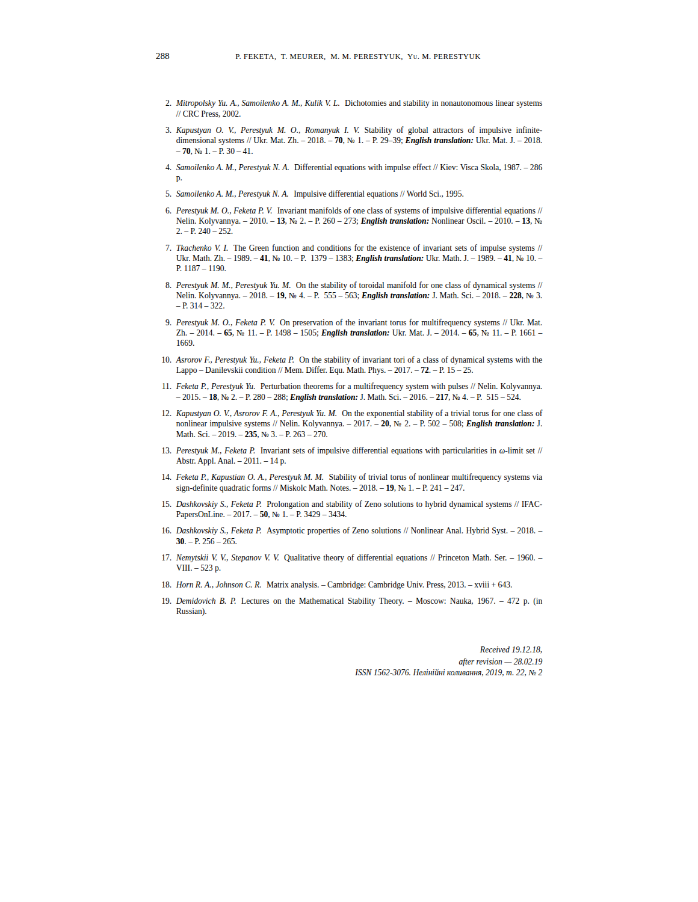288
P. FEKETA, T. MEURER, M. M. PERESTYUK, Yu. M. PERESTYUK
2. Mitropolsky Yu. A., Samoilenko A. M., Kulik V. L. Dichotomies and stability in nonautonomous linear systems // CRC Press, 2002.
3. Kapustyan O. V., Perestyuk M. O., Romanyuk I. V. Stability of global attractors of impulsive infinite-dimensional systems // Ukr. Mat. Zh. – 2018. – 70, № 1. – P. 29–39; English translation: Ukr. Mat. J. – 2018. – 70, № 1. – P. 30 – 41.
4. Samoilenko A. M., Perestyuk N. A. Differential equations with impulse effect // Kiev: Visca Skola, 1987. – 286 p.
5. Samoilenko A. M., Perestyuk N. A. Impulsive differential equations // World Sci., 1995.
6. Perestyuk M. O., Feketa P. V. Invariant manifolds of one class of systems of impulsive differential equations // Nelin. Kolyvannya. – 2010. – 13, № 2. – P. 260 – 273; English translation: Nonlinear Oscil. – 2010. – 13, № 2. – P. 240 – 252.
7. Tkachenko V. I. The Green function and conditions for the existence of invariant sets of impulse systems // Ukr. Math. Zh. – 1989. – 41, № 10. – P. 1379 – 1383; English translation: Ukr. Math. J. – 1989. – 41, № 10. – P. 1187 – 1190.
8. Perestyuk M. M., Perestyuk Yu. M. On the stability of toroidal manifold for one class of dynamical systems // Nelin. Kolyvannya. – 2018. – 19, № 4. – P. 555 – 563; English translation: J. Math. Sci. – 2018. – 228, № 3. – P. 314 – 322.
9. Perestyuk M. O., Feketa P. V. On preservation of the invariant torus for multifrequency systems // Ukr. Mat. Zh. – 2014. – 65, № 11. – P. 1498 – 1505; English translation: Ukr. Mat. J. – 2014. – 65, № 11. – P. 1661 – 1669.
10. Asrorov F., Perestyuk Yu., Feketa P. On the stability of invariant tori of a class of dynamical systems with the Lappo – Danilevskii condition // Mem. Differ. Equ. Math. Phys. – 2017. – 72. – P. 15 – 25.
11. Feketa P., Perestyuk Yu. Perturbation theorems for a multifrequency system with pulses // Nelin. Kolyvannya. – 2015. – 18, № 2. – P. 280 – 288; English translation: J. Math. Sci. – 2016. – 217, № 4. – P. 515 – 524.
12. Kapustyan O. V., Asrorov F. A., Perestyuk Yu. M. On the exponential stability of a trivial torus for one class of nonlinear impulsive systems // Nelin. Kolyvannya. – 2017. – 20, № 2. – P. 502 – 508; English translation: J. Math. Sci. – 2019. – 235, № 3. – P. 263 – 270.
13. Perestyuk M., Feketa P. Invariant sets of impulsive differential equations with particularities in ω-limit set // Abstr. Appl. Anal. – 2011. – 14 p.
14. Feketa P., Kapustian O. A., Perestyuk M. M. Stability of trivial torus of nonlinear multifrequency systems via sign-definite quadratic forms // Miskolc Math. Notes. – 2018. – 19, № 1. – P. 241 – 247.
15. Dashkovskiy S., Feketa P. Prolongation and stability of Zeno solutions to hybrid dynamical systems // IFAC-PapersOnLine. – 2017. – 50, № 1. – P. 3429 – 3434.
16. Dashkovskiy S., Feketa P. Asymptotic properties of Zeno solutions // Nonlinear Anal. Hybrid Syst. – 2018. – 30. – P. 256 – 265.
17. Nemytskii V. V., Stepanov V. V. Qualitative theory of differential equations // Princeton Math. Ser. – 1960. – VIII. – 523 p.
18. Horn R. A., Johnson C. R. Matrix analysis. – Cambridge: Cambridge Univ. Press, 2013. – xviii + 643.
19. Demidovich B. P. Lectures on the Mathematical Stability Theory. – Moscow: Nauka, 1967. – 472 p. (in Russian).
Received 19.12.18,
after revision — 28.02.19
ISSN 1562-3076. Нелінійні коливання, 2019, т. 22, № 2